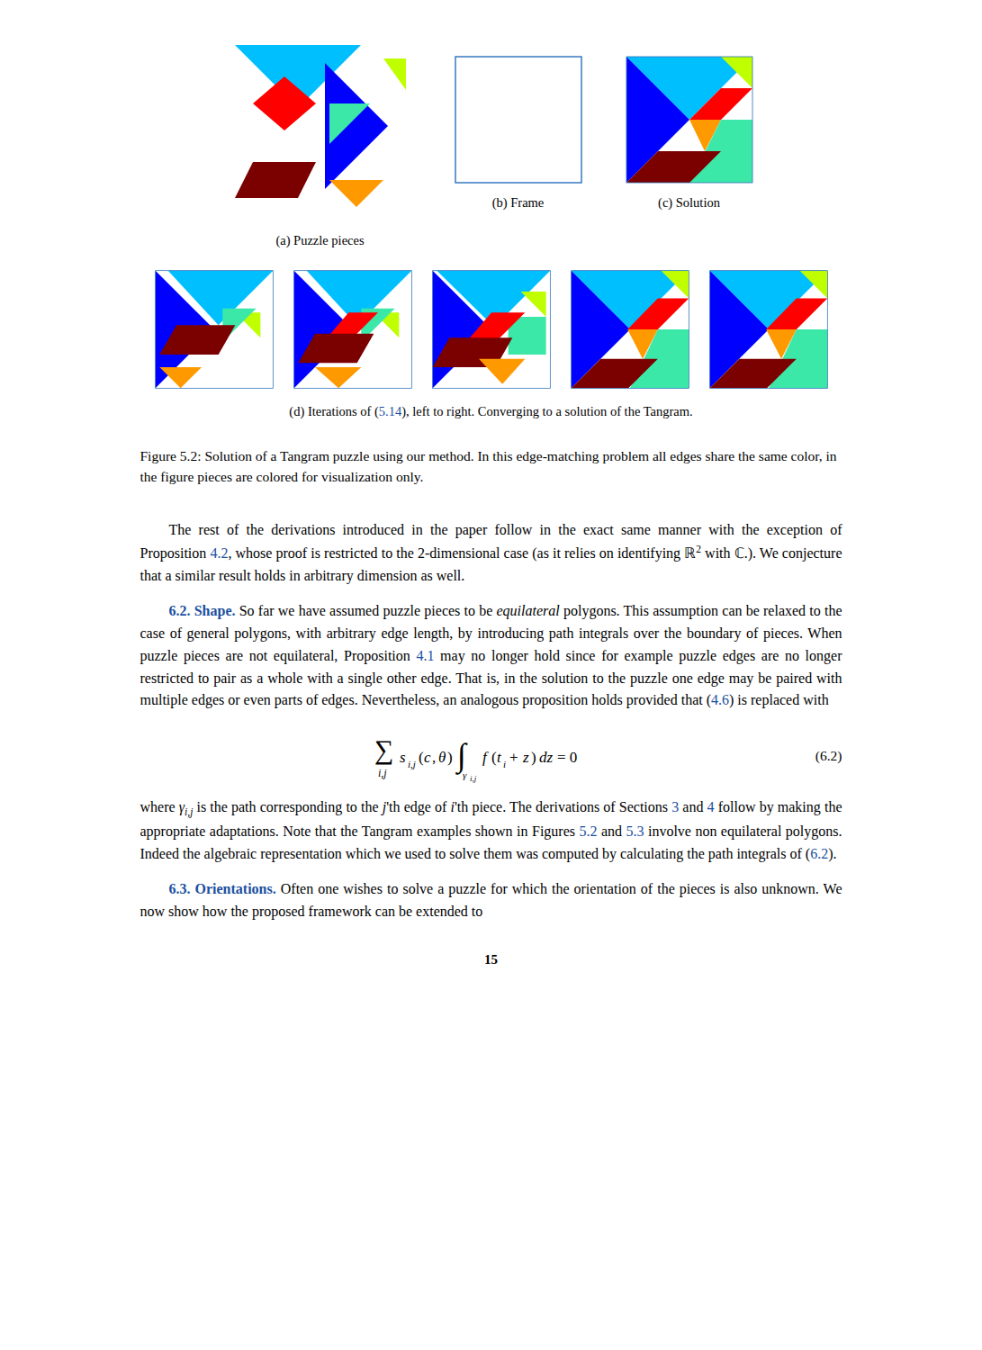(a) Puzzle pieces
(b) Frame
(c) Solution
(d) Iterations of (5.14), left to right. Converging to a solution of the Tangram.
Figure 5.2: Solution of a Tangram puzzle using our method. In this edge-matching problem all edges share the same color, in the figure pieces are colored for visualization only.
The rest of the derivations introduced in the paper follow in the exact same manner with the exception of Proposition 4.2, whose proof is restricted to the 2-dimensional case (as it relies on identifying ℝ2 with ℂ.). We conjecture that a similar result holds in arbitrary dimension as well.
6.2. Shape. So far we have assumed puzzle pieces to be equilateral polygons. This assumption can be relaxed to the case of general polygons, with arbitrary edge length, by introducing path integrals over the boundary of pieces. When puzzle pieces are not equilateral, Proposition 4.1 may no longer hold since for example puzzle edges are no longer restricted to pair as a whole with a single other edge. That is, in the solution to the puzzle one edge may be paired with multiple edges or even parts of edges. Nevertheless, an analogous proposition holds provided that (4.6) is replaced with
∑ i,j s i,j ( c , θ ) ∫ γ i,j f ( t i + z ) dz = 0
(6.2)
where γi,j is the path corresponding to the j'th edge of i'th piece. The derivations of Sections 3 and 4 follow by making the appropriate adaptations. Note that the Tangram examples shown in Figures 5.2 and 5.3 involve non equilateral polygons. Indeed the algebraic representation which we used to solve them was computed by calculating the path integrals of (6.2).
6.3. Orientations. Often one wishes to solve a puzzle for which the orientation of the pieces is also unknown. We now show how the proposed framework can be extended to
15